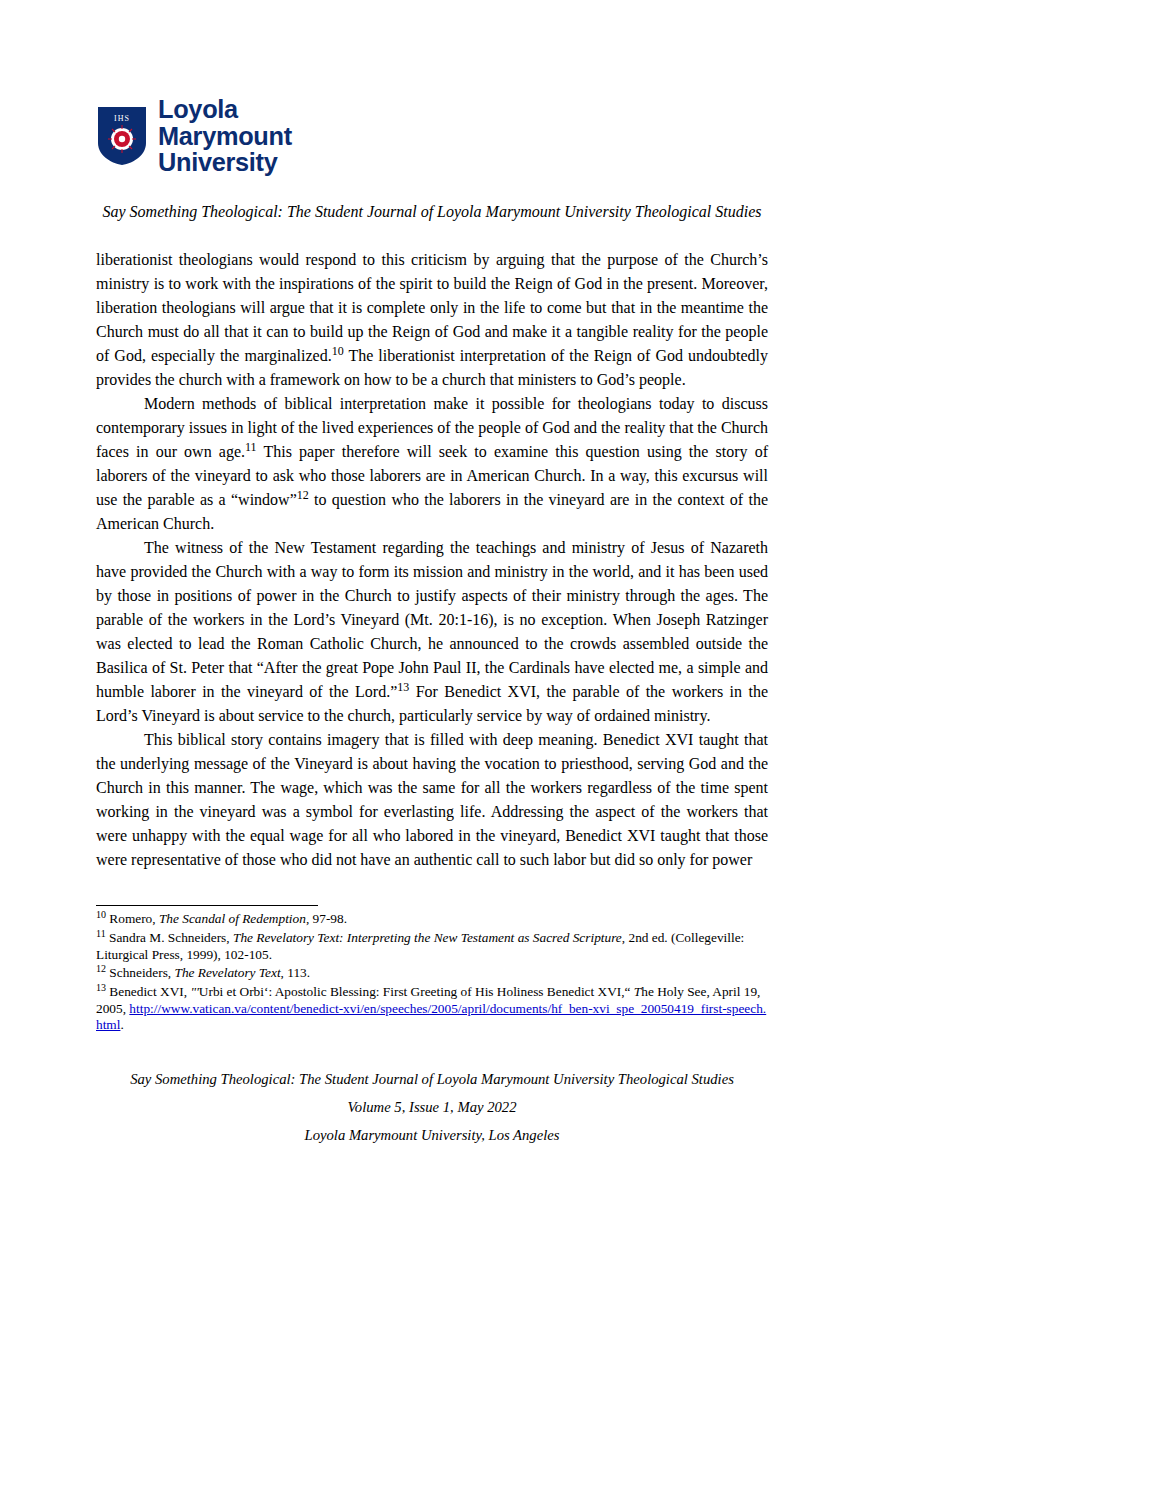IHS
Loyola
Marymount
University
Say Something Theological: The Student Journal of Loyola Marymount University Theological Studies
liberationist theologians would respond to this criticism by arguing that the purpose of the Church’s ministry is to work with the inspirations of the spirit to build the Reign of God in the present. Moreover, liberation theologians will argue that it is complete only in the life to come but that in the meantime the Church must do all that it can to build up the Reign of God and make it a tangible reality for the people of God, especially the marginalized.10 The liberationist interpretation of the Reign of God undoubtedly provides the church with a framework on how to be a church that ministers to God’s people.
Modern methods of biblical interpretation make it possible for theologians today to discuss contemporary issues in light of the lived experiences of the people of God and the reality that the Church faces in our own age.11 This paper therefore will seek to examine this question using the story of laborers of the vineyard to ask who those laborers are in American Church. In a way, this excursus will use the parable as a “window”12 to question who the laborers in the vineyard are in the context of the American Church.
The witness of the New Testament regarding the teachings and ministry of Jesus of Nazareth have provided the Church with a way to form its mission and ministry in the world, and it has been used by those in positions of power in the Church to justify aspects of their ministry through the ages. The parable of the workers in the Lord’s Vineyard (Mt. 20:1-16), is no exception. When Joseph Ratzinger was elected to lead the Roman Catholic Church, he announced to the crowds assembled outside the Basilica of St. Peter that “After the great Pope John Paul II, the Cardinals have elected me, a simple and humble laborer in the vineyard of the Lord.”13 For Benedict XVI, the parable of the workers in the Lord’s Vineyard is about service to the church, particularly service by way of ordained ministry.
This biblical story contains imagery that is filled with deep meaning. Benedict XVI taught that the underlying message of the Vineyard is about having the vocation to priesthood, serving God and the Church in this manner. The wage, which was the same for all the workers regardless of the time spent working in the vineyard was a symbol for everlasting life. Addressing the aspect of the workers that were unhappy with the equal wage for all who labored in the vineyard, Benedict XVI taught that those were representative of those who did not have an authentic call to such labor but did so only for power
10 Romero, The Scandal of Redemption, 97-98.
11 Sandra M. Schneiders, The Revelatory Text: Interpreting the New Testament as Sacred Scripture, 2nd ed. (Collegeville: Liturgical Press, 1999), 102-105.
12 Schneiders, The Revelatory Text, 113.
13 Benedict XVI, "'Urbi et Orbi‘: Apostolic Blessing: First Greeting of His Holiness Benedict XVI,“ The Holy See, April 19, 2005, http://www.vatican.va/content/benedict-xvi/en/speeches/2005/april/documents/hf_ben-xvi_spe_20050419_first-speech.html.
Say Something Theological: The Student Journal of Loyola Marymount University Theological Studies
Volume 5, Issue 1, May 2022
Loyola Marymount University, Los Angeles